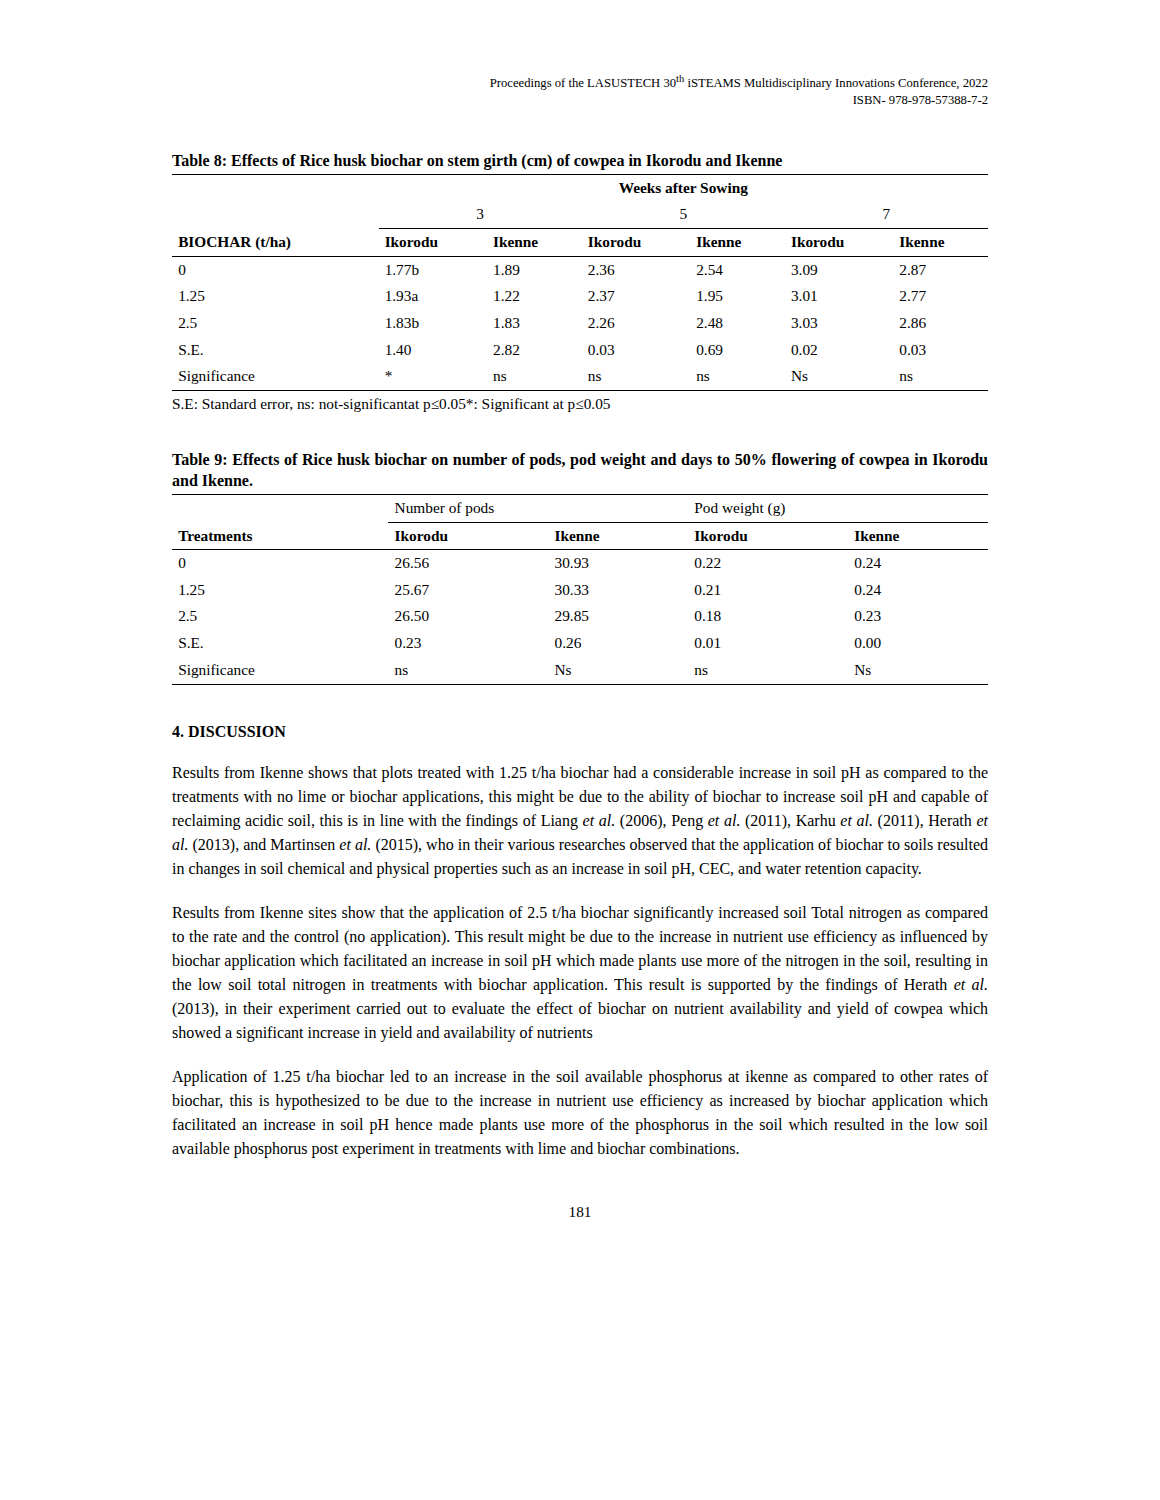Proceedings of the LASUSTECH 30th iSTEAMS Multidisciplinary Innovations Conference, 2022
ISBN- 978-978-57388-7-2
Table 8: Effects of Rice husk biochar on stem girth (cm) of cowpea in Ikorodu and Ikenne
| | Weeks after Sowing |
| | 3 | 5 | 7 |
| BIOCHAR (t/ha) | Ikorodu | Ikenne | Ikorodu | Ikenne | Ikorodu | Ikenne |
| 0 | 1.77b | 1.89 | 2.36 | 2.54 | 3.09 | 2.87 |
| 1.25 | 1.93a | 1.22 | 2.37 | 1.95 | 3.01 | 2.77 |
| 2.5 | 1.83b | 1.83 | 2.26 | 2.48 | 3.03 | 2.86 |
| S.E. | 1.40 | 2.82 | 0.03 | 0.69 | 0.02 | 0.03 |
| Significance | * | ns | ns | ns | Ns | ns |
S.E: Standard error, ns: not-significantat p≤0.05*: Significant at p≤0.05
Table 9: Effects of Rice husk biochar on number of pods, pod weight and days to 50% flowering of cowpea in Ikorodu and Ikenne.
| | Number of pods | Pod weight (g) |
| Treatments | Ikorodu | Ikenne | Ikorodu | Ikenne |
| 0 | 26.56 | 30.93 | 0.22 | 0.24 |
| 1.25 | 25.67 | 30.33 | 0.21 | 0.24 |
| 2.5 | 26.50 | 29.85 | 0.18 | 0.23 |
| S.E. | 0.23 | 0.26 | 0.01 | 0.00 |
| Significance | ns | Ns | ns | Ns |
4. DISCUSSION
Results from Ikenne shows that plots treated with 1.25 t/ha biochar had a considerable increase in soil pH as compared to the treatments with no lime or biochar applications, this might be due to the ability of biochar to increase soil pH and capable of reclaiming acidic soil, this is in line with the findings of Liang et al. (2006), Peng et al. (2011), Karhu et al. (2011), Herath et al. (2013), and Martinsen et al. (2015), who in their various researches observed that the application of biochar to soils resulted in changes in soil chemical and physical properties such as an increase in soil pH, CEC, and water retention capacity.
Results from Ikenne sites show that the application of 2.5 t/ha biochar significantly increased soil Total nitrogen as compared to the rate and the control (no application). This result might be due to the increase in nutrient use efficiency as influenced by biochar application which facilitated an increase in soil pH which made plants use more of the nitrogen in the soil, resulting in the low soil total nitrogen in treatments with biochar application. This result is supported by the findings of Herath et al. (2013), in their experiment carried out to evaluate the effect of biochar on nutrient availability and yield of cowpea which showed a significant increase in yield and availability of nutrients
Application of 1.25 t/ha biochar led to an increase in the soil available phosphorus at ikenne as compared to other rates of biochar, this is hypothesized to be due to the increase in nutrient use efficiency as increased by biochar application which facilitated an increase in soil pH hence made plants use more of the phosphorus in the soil which resulted in the low soil available phosphorus post experiment in treatments with lime and biochar combinations.
181